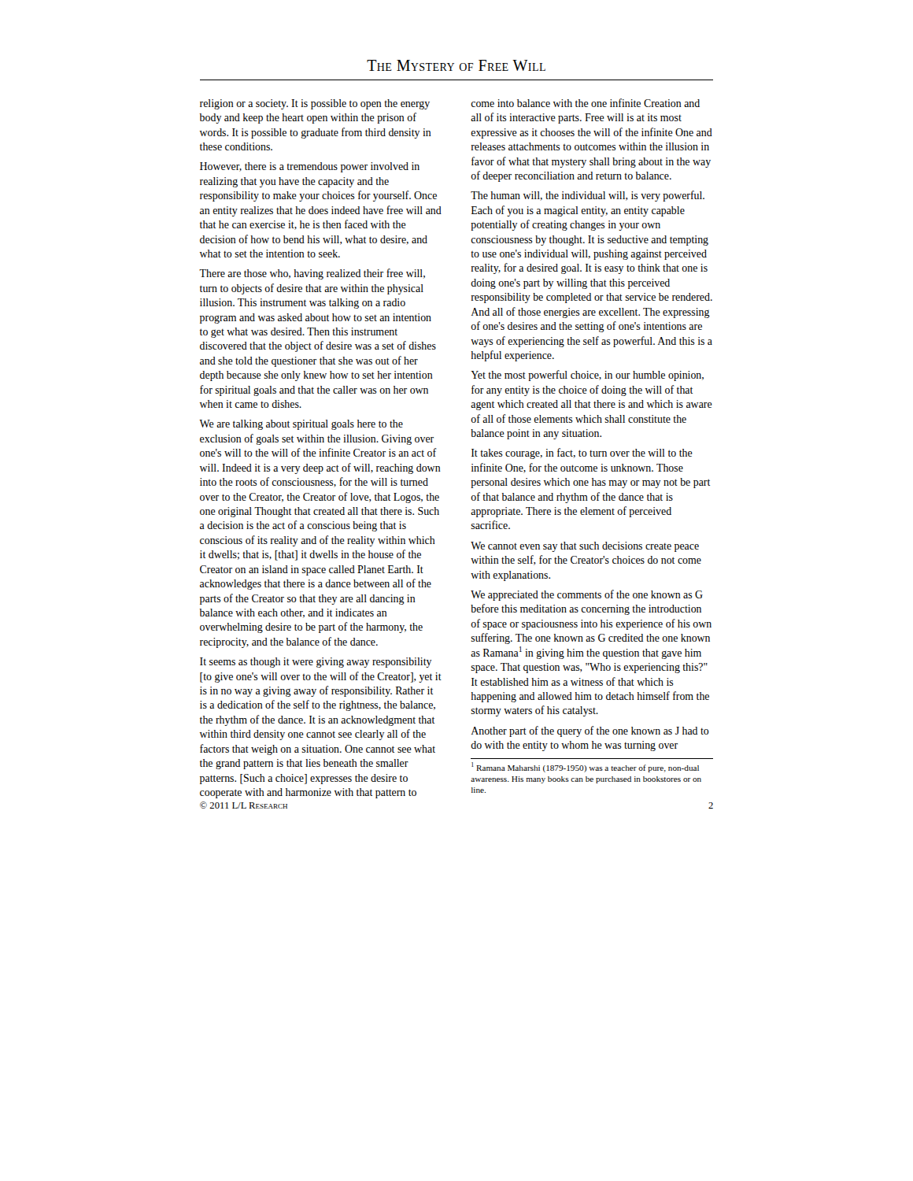The Mystery of Free Will
religion or a society. It is possible to open the energy body and keep the heart open within the prison of words. It is possible to graduate from third density in these conditions.
However, there is a tremendous power involved in realizing that you have the capacity and the responsibility to make your choices for yourself. Once an entity realizes that he does indeed have free will and that he can exercise it, he is then faced with the decision of how to bend his will, what to desire, and what to set the intention to seek.
There are those who, having realized their free will, turn to objects of desire that are within the physical illusion. This instrument was talking on a radio program and was asked about how to set an intention to get what was desired. Then this instrument discovered that the object of desire was a set of dishes and she told the questioner that she was out of her depth because she only knew how to set her intention for spiritual goals and that the caller was on her own when it came to dishes.
We are talking about spiritual goals here to the exclusion of goals set within the illusion. Giving over one's will to the will of the infinite Creator is an act of will. Indeed it is a very deep act of will, reaching down into the roots of consciousness, for the will is turned over to the Creator, the Creator of love, that Logos, the one original Thought that created all that there is. Such a decision is the act of a conscious being that is conscious of its reality and of the reality within which it dwells; that is, [that] it dwells in the house of the Creator on an island in space called Planet Earth. It acknowledges that there is a dance between all of the parts of the Creator so that they are all dancing in balance with each other, and it indicates an overwhelming desire to be part of the harmony, the reciprocity, and the balance of the dance.
It seems as though it were giving away responsibility [to give one's will over to the will of the Creator], yet it is in no way a giving away of responsibility. Rather it is a dedication of the self to the rightness, the balance, the rhythm of the dance. It is an acknowledgment that within third density one cannot see clearly all of the factors that weigh on a situation. One cannot see what the grand pattern is that lies beneath the smaller patterns. [Such a choice] expresses the desire to cooperate with and harmonize with that pattern to come into balance with the one infinite Creation and all of its interactive parts. Free will is at its most expressive as it chooses the will of the infinite One and releases attachments to outcomes within the illusion in favor of what that mystery shall bring about in the way of deeper reconciliation and return to balance.
The human will, the individual will, is very powerful. Each of you is a magical entity, an entity capable potentially of creating changes in your own consciousness by thought. It is seductive and tempting to use one's individual will, pushing against perceived reality, for a desired goal. It is easy to think that one is doing one's part by willing that this perceived responsibility be completed or that service be rendered. And all of those energies are excellent. The expressing of one's desires and the setting of one's intentions are ways of experiencing the self as powerful. And this is a helpful experience.
Yet the most powerful choice, in our humble opinion, for any entity is the choice of doing the will of that agent which created all that there is and which is aware of all of those elements which shall constitute the balance point in any situation.
It takes courage, in fact, to turn over the will to the infinite One, for the outcome is unknown. Those personal desires which one has may or may not be part of that balance and rhythm of the dance that is appropriate. There is the element of perceived sacrifice.
We cannot even say that such decisions create peace within the self, for the Creator's choices do not come with explanations.
We appreciated the comments of the one known as G before this meditation as concerning the introduction of space or spaciousness into his experience of his own suffering. The one known as G credited the one known as Ramana1 in giving him the question that gave him space. That question was, "Who is experiencing this?" It established him as a witness of that which is happening and allowed him to detach himself from the stormy waters of his catalyst.
Another part of the query of the one known as J had to do with the entity to whom he was turning over
1 Ramana Maharshi (1879-1950) was a teacher of pure, non-dual awareness. His many books can be purchased in bookstores or on line.
© 2011 L/L Research 2